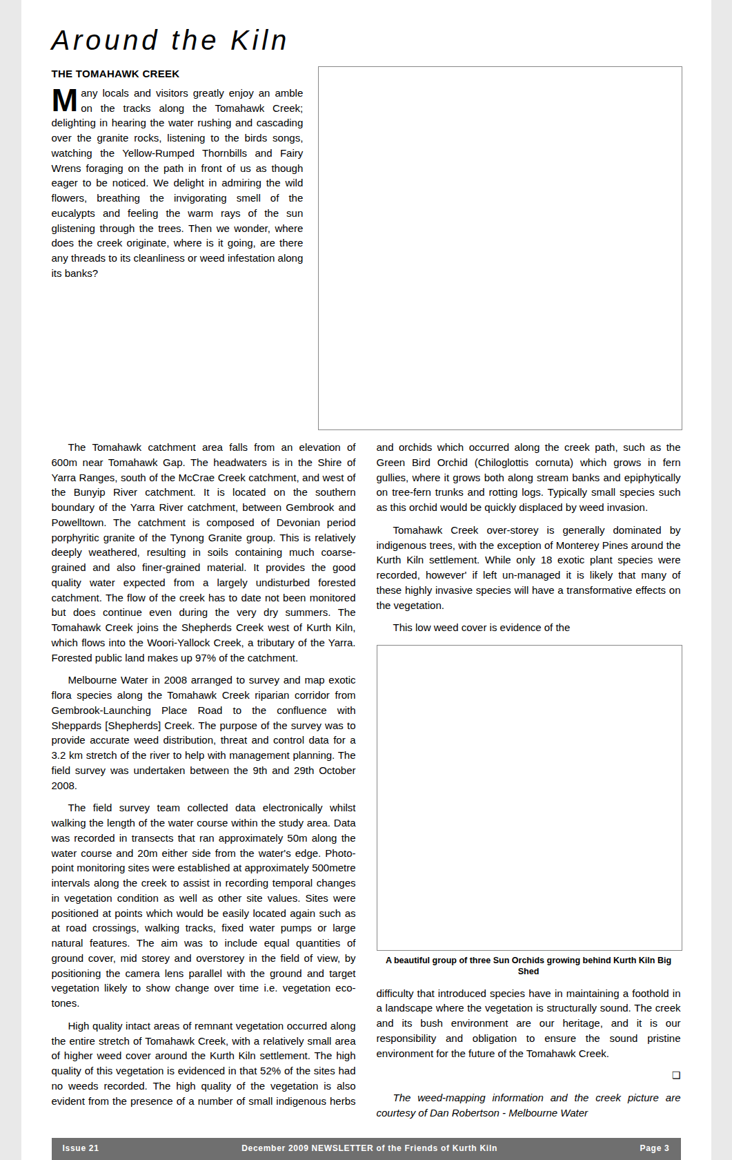Around the Kiln
The Tomahawk Creek
Many locals and visitors greatly enjoy an amble on the tracks along the Tomahawk Creek; delighting in hearing the water rushing and cascading over the granite rocks, listening to the birds songs, watching the Yellow-Rumped Thornbills and Fairy Wrens foraging on the path in front of us as though eager to be noticed. We delight in admiring the wild flowers, breathing the invigorating smell of the eucalypts and feeling the warm rays of the sun glistening through the trees. Then we wonder, where does the creek originate, where is it going, are there any threads to its cleanliness or weed infestation along its banks?
The Tomahawk catchment area falls from an elevation of 600m near Tomahawk Gap. The headwaters is in the Shire of Yarra Ranges, south of the McCrae Creek catchment, and west of the Bunyip River catchment. It is located on the southern boundary of the Yarra River catchment, between Gembrook and Powelltown. The catchment is composed of Devonian period porphyritic granite of the Tynong Granite group. This is relatively deeply weathered, resulting in soils containing much coarse-grained and also finer-grained material. It provides the good quality water expected from a largely undisturbed forested catchment. The flow of the creek has to date not been monitored but does continue even during the very dry summers. The Tomahawk Creek joins the Shepherds Creek west of Kurth Kiln, which flows into the Woori-Yallock Creek, a tributary of the Yarra. Forested public land makes up 97% of the catchment.
Melbourne Water in 2008 arranged to survey and map exotic flora species along the Tomahawk Creek riparian corridor from Gembrook-Launching Place Road to the confluence with Sheppards [Shepherds] Creek. The purpose of the survey was to provide accurate weed distribution, threat and control data for a 3.2 km stretch of the river to help with management planning. The field survey was undertaken between the 9th and 29th October 2008.
The field survey team collected data electronically whilst walking the length of the water course within the study area. Data was recorded in transects that ran approximately 50m along the water course and 20m either side from the water's edge. Photo-point monitoring sites were established at approximately 500metre intervals along the creek to assist in recording temporal changes in vegetation condition as well as other site values. Sites were positioned at points which would be easily located again such as at road crossings, walking tracks, fixed water pumps or large natural features. The aim was to include equal quantities of ground cover, mid storey and overstorey in the field of view, by positioning the camera lens parallel with the ground and target vegetation likely to show change over time i.e. vegetation eco-tones.
High quality intact areas of remnant vegetation occurred along the entire stretch of Tomahawk Creek, with a relatively small area of higher weed cover around the Kurth Kiln settlement. The high quality of this vegetation is evidenced in that 52% of the sites had no weeds recorded. The high quality of the vegetation is also evident from the presence of a number of small indigenous herbs and orchids which occurred along the creek path, such as the Green Bird Orchid (Chiloglottis cornuta) which grows in fern gullies, where it grows both along stream banks and epiphytically on tree-fern trunks and rotting logs. Typically small species such as this orchid would be quickly displaced by weed invasion.
Tomahawk Creek over-storey is generally dominated by indigenous trees, with the exception of Monterey Pines around the Kurth Kiln settlement. While only 18 exotic plant species were recorded, however' if left un-managed it is likely that many of these highly invasive species will have a transformative effects on the vegetation.
This low weed cover is evidence of the
A beautiful group of three Sun Orchids growing behind Kurth Kiln Big Shed
difficulty that introduced species have in maintaining a foothold in a landscape where the vegetation is structurally sound. The creek and its bush environment are our heritage, and it is our responsibility and obligation to ensure the sound pristine environment for the future of the Tomahawk Creek.
❑
The weed-mapping information and the creek picture are courtesy of Dan Robertson - Melbourne Water
Issue 21 December 2009 NEWSLETTER of the Friends of Kurth Kiln Page 3